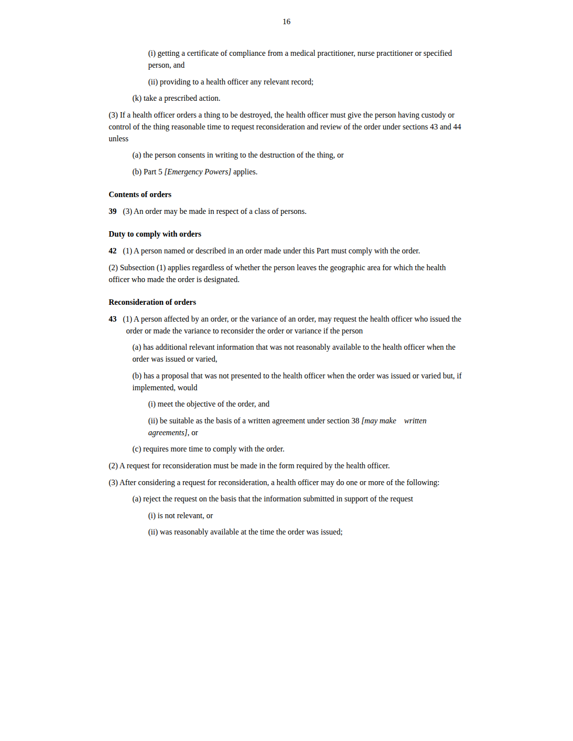16
(i) getting a certificate of compliance from a medical practitioner, nurse practitioner or specified person, and
(ii) providing to a health officer any relevant record;
(k) take a prescribed action.
(3) If a health officer orders a thing to be destroyed, the health officer must give the person having custody or control of the thing reasonable time to request reconsideration and review of the order under sections 43 and 44 unless
(a) the person consents in writing to the destruction of the thing, or
(b) Part 5 [Emergency Powers] applies.
Contents of orders
39(3) An order may be made in respect of a class of persons.
Duty to comply with orders
42(1) A person named or described in an order made under this Part must comply with the order.
(2) Subsection (1) applies regardless of whether the person leaves the geographic area for which the health officer who made the order is designated.
Reconsideration of orders
43(1) A person affected by an order, or the variance of an order, may request the health officer who issued the order or made the variance to reconsider the order or variance if the person
(a) has additional relevant information that was not reasonably available to the health officer when the order was issued or varied,
(b) has a proposal that was not presented to the health officer when the order was issued or varied but, if implemented, would
(i) meet the objective of the order, and
(ii) be suitable as the basis of a written agreement under section 38 [may make written agreements], or
(c) requires more time to comply with the order.
(2) A request for reconsideration must be made in the form required by the health officer.
(3) After considering a request for reconsideration, a health officer may do one or more of the following:
(a) reject the request on the basis that the information submitted in support of the request
(i) is not relevant, or
(ii) was reasonably available at the time the order was issued;